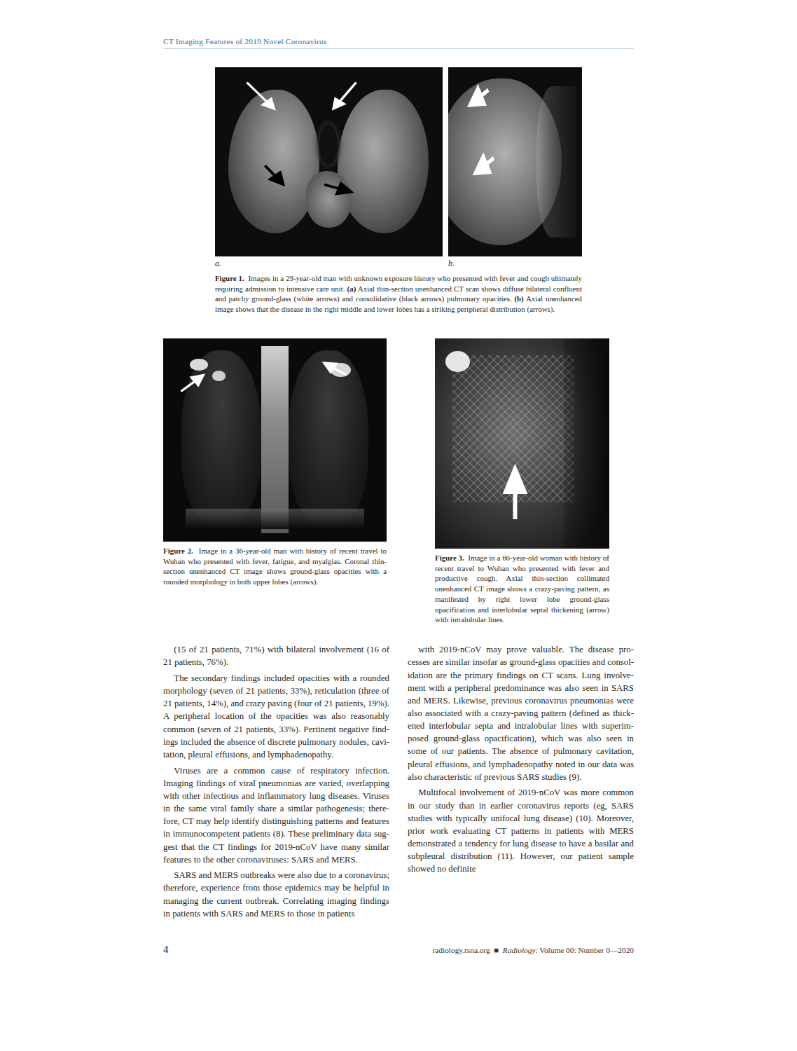CT Imaging Features of 2019 Novel Coronavirus
a.
b.
Figure 1. Images in a 29-year-old man with unknown exposure history who presented with fever and cough ultimately requiring admission to intensive care unit. (a) Axial thin-section unenhanced CT scan shows diffuse bilateral confluent and patchy ground-glass (white arrows) and consolidative (black arrows) pulmonary opacities. (b) Axial unenhanced image shows that the disease in the right middle and lower lobes has a striking peripheral distribution (arrows).
Figure 2. Image in a 36-year-old man with history of recent travel to Wuhan who presented with fever, fatigue, and myalgias. Coronal thin-section unenhanced CT image shows ground-glass opacities with a rounded morphology in both upper lobes (arrows).
Figure 3. Image in a 66-year-old woman with history of recent travel to Wuhan who presented with fever and productive cough. Axial thin-section collimated unenhanced CT image shows a crazy-paving pattern, as manifested by right lower lobe ground-glass opacification and interlobular septal thickening (arrow) with intralobular lines.
(15 of 21 patients, 71%) with bilateral involvement (16 of 21 patients, 76%).
The secondary findings included opacities with a rounded morphology (seven of 21 patients, 33%), reticulation (three of 21 patients, 14%), and crazy paving (four of 21 patients, 19%). A peripheral location of the opacities was also reasonably common (seven of 21 patients, 33%). Pertinent negative findings included the absence of discrete pulmonary nodules, cavitation, pleural effusions, and lymphadenopathy.
Viruses are a common cause of respiratory infection. Imaging findings of viral pneumonias are varied, overlapping with other infectious and inflammatory lung diseases. Viruses in the same viral family share a similar pathogenesis; therefore, CT may help identify distinguishing patterns and features in immunocompetent patients (8). These preliminary data suggest that the CT findings for 2019-nCoV have many similar features to the other coronaviruses: SARS and MERS.
SARS and MERS outbreaks were also due to a coronavirus; therefore, experience from those epidemics may be helpful in managing the current outbreak. Correlating imaging findings in patients with SARS and MERS to those in patients
with 2019-nCoV may prove valuable. The disease processes are similar insofar as ground-glass opacities and consolidation are the primary findings on CT scans. Lung involvement with a peripheral predominance was also seen in SARS and MERS. Likewise, previous coronavirus pneumonias were also associated with a crazy-paving pattern (defined as thickened interlobular septa and intralobular lines with superimposed ground-glass opacification), which was also seen in some of our patients. The absence of pulmonary cavitation, pleural effusions, and lymphadenopathy noted in our data was also characteristic of previous SARS studies (9).
Multifocal involvement of 2019-nCoV was more common in our study than in earlier coronavirus reports (eg, SARS studies with typically unifocal lung disease) (10). Moreover, prior work evaluating CT patterns in patients with MERS demonstrated a tendency for lung disease to have a basilar and subpleural distribution (11). However, our patient sample showed no definite
4
radiology.rsna.org ■ Radiology: Volume 00: Number 0—2020